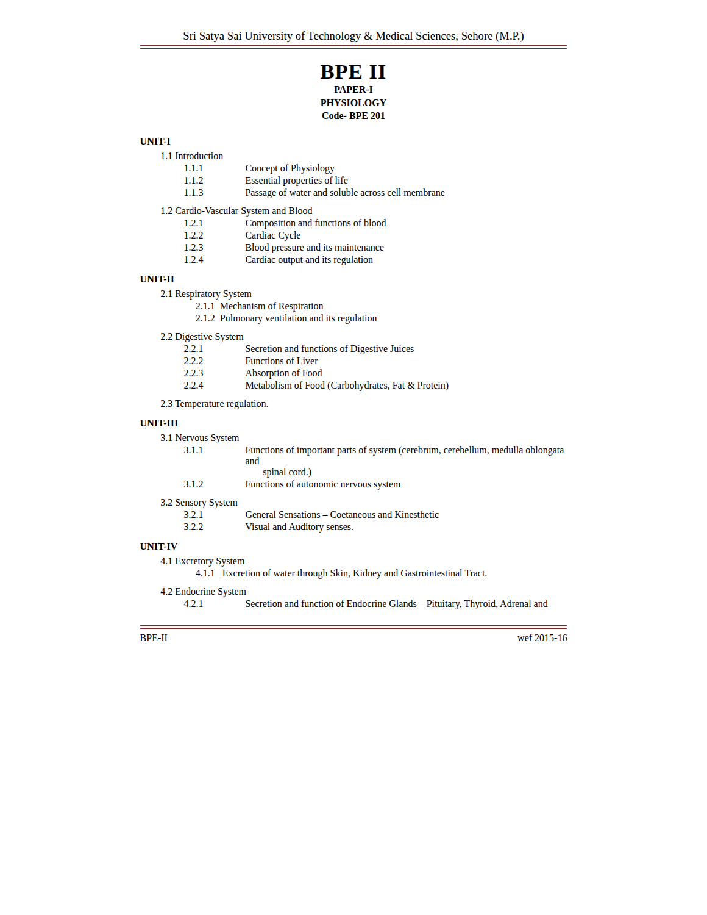Sri Satya Sai University of Technology & Medical Sciences, Sehore (M.P.)
BPE II
PAPER-I
PHYSIOLOGY
Code- BPE 201
UNIT-I
1.1 Introduction
1.1.1 Concept of Physiology
1.1.2 Essential properties of life
1.1.3 Passage of water and soluble across cell membrane
1.2 Cardio-Vascular System and Blood
1.2.1 Composition and functions of blood
1.2.2 Cardiac Cycle
1.2.3 Blood pressure and its maintenance
1.2.4 Cardiac output and its regulation
UNIT-II
2.1 Respiratory System
2.1.1 Mechanism of Respiration
2.1.2 Pulmonary ventilation and its regulation
2.2 Digestive System
2.2.1 Secretion and functions of Digestive Juices
2.2.2 Functions of Liver
2.2.3 Absorption of Food
2.2.4 Metabolism of Food (Carbohydrates, Fat & Protein)
2.3 Temperature regulation.
UNIT-III
3.1 Nervous System
3.1.1 Functions of important parts of system (cerebrum, cerebellum, medulla oblongata and spinal cord.)
3.1.2 Functions of autonomic nervous system
3.2 Sensory System
3.2.1 General Sensations – Coetaneous and Kinesthetic
3.2.2 Visual and Auditory senses.
UNIT-IV
4.1 Excretory System
4.1.1 Excretion of water through Skin, Kidney and Gastrointestinal Tract.
4.2 Endocrine System
4.2.1 Secretion and function of Endocrine Glands – Pituitary, Thyroid, Adrenal and
BPE-II wef 2015-16